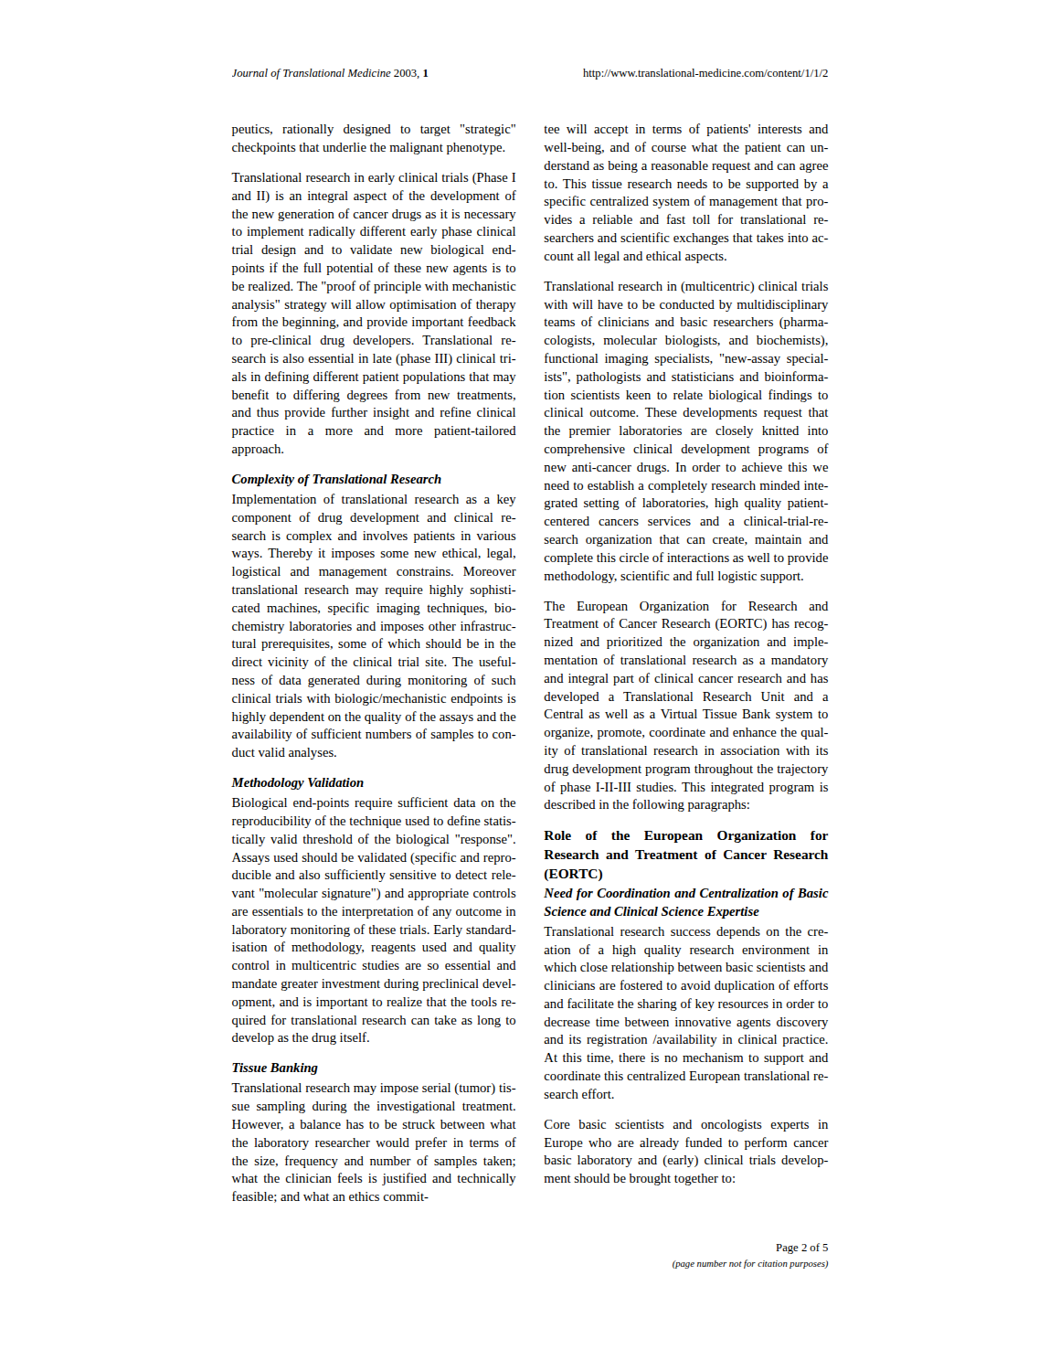Journal of Translational Medicine 2003, 1 http://www.translational-medicine.com/content/1/1/2
peutics, rationally designed to target "strategic" checkpoints that underlie the malignant phenotype.
Translational research in early clinical trials (Phase I and II) is an integral aspect of the development of the new generation of cancer drugs as it is necessary to implement radically different early phase clinical trial design and to validate new biological end-points if the full potential of these new agents is to be realized. The "proof of principle with mechanistic analysis" strategy will allow optimisation of therapy from the beginning, and provide important feedback to pre-clinical drug developers. Translational research is also essential in late (phase III) clinical trials in defining different patient populations that may benefit to differing degrees from new treatments, and thus provide further insight and refine clinical practice in a more and more patient-tailored approach.
Complexity of Translational Research
Implementation of translational research as a key component of drug development and clinical research is complex and involves patients in various ways. Thereby it imposes some new ethical, legal, logistical and management constrains. Moreover translational research may require highly sophisticated machines, specific imaging techniques, biochemistry laboratories and imposes other infrastructural prerequisites, some of which should be in the direct vicinity of the clinical trial site. The usefulness of data generated during monitoring of such clinical trials with biologic/mechanistic endpoints is highly dependent on the quality of the assays and the availability of sufficient numbers of samples to conduct valid analyses.
Methodology Validation
Biological end-points require sufficient data on the reproducibility of the technique used to define statistically valid threshold of the biological "response". Assays used should be validated (specific and reproducible and also sufficiently sensitive to detect relevant "molecular signature") and appropriate controls are essentials to the interpretation of any outcome in laboratory monitoring of these trials. Early standardisation of methodology, reagents used and quality control in multicentric studies are so essential and mandate greater investment during preclinical development, and is important to realize that the tools required for translational research can take as long to develop as the drug itself.
Tissue Banking
Translational research may impose serial (tumor) tissue sampling during the investigational treatment. However, a balance has to be struck between what the laboratory researcher would prefer in terms of the size, frequency and number of samples taken; what the clinician feels is justified and technically feasible; and what an ethics commit-
tee will accept in terms of patients' interests and well-being, and of course what the patient can understand as being a reasonable request and can agree to. This tissue research needs to be supported by a specific centralized system of management that provides a reliable and fast toll for translational researchers and scientific exchanges that takes into account all legal and ethical aspects.
Translational research in (multicentric) clinical trials with will have to be conducted by multidisciplinary teams of clinicians and basic researchers (pharmacologists, molecular biologists, and biochemists), functional imaging specialists, "new-assay specialists", pathologists and statisticians and bioinformation scientists keen to relate biological findings to clinical outcome. These developments request that the premier laboratories are closely knitted into comprehensive clinical development programs of new anti-cancer drugs. In order to achieve this we need to establish a completely research minded integrated setting of laboratories, high quality patient-centered cancers services and a clinical-trial-research organization that can create, maintain and complete this circle of interactions as well to provide methodology, scientific and full logistic support.
The European Organization for Research and Treatment of Cancer Research (EORTC) has recognized and prioritized the organization and implementation of translational research as a mandatory and integral part of clinical cancer research and has developed a Translational Research Unit and a Central as well as a Virtual Tissue Bank system to organize, promote, coordinate and enhance the quality of translational research in association with its drug development program throughout the trajectory of phase I-II-III studies. This integrated program is described in the following paragraphs:
Role of the European Organization for Research and Treatment of Cancer Research (EORTC)
Need for Coordination and Centralization of Basic Science and Clinical Science Expertise
Translational research success depends on the creation of a high quality research environment in which close relationship between basic scientists and clinicians are fostered to avoid duplication of efforts and facilitate the sharing of key resources in order to decrease time between innovative agents discovery and its registration /availability in clinical practice. At this time, there is no mechanism to support and coordinate this centralized European translational research effort.
Core basic scientists and oncologists experts in Europe who are already funded to perform cancer basic laboratory and (early) clinical trials development should be brought together to:
Page 2 of 5
(page number not for citation purposes)